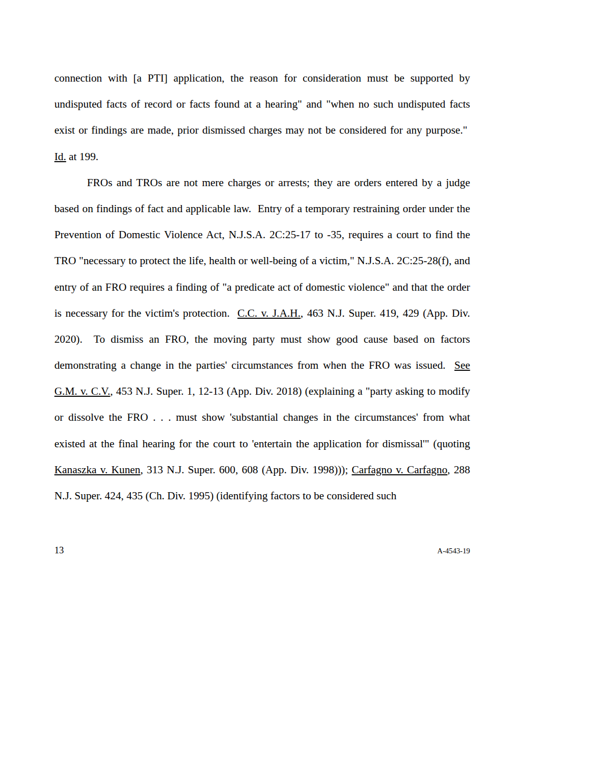connection with [a PTI] application, the reason for consideration must be supported by undisputed facts of record or facts found at a hearing" and "when no such undisputed facts exist or findings are made, prior dismissed charges may not be considered for any purpose." Id. at 199.
FROs and TROs are not mere charges or arrests; they are orders entered by a judge based on findings of fact and applicable law. Entry of a temporary restraining order under the Prevention of Domestic Violence Act, N.J.S.A. 2C:25-17 to -35, requires a court to find the TRO "necessary to protect the life, health or well-being of a victim," N.J.S.A. 2C:25-28(f), and entry of an FRO requires a finding of "a predicate act of domestic violence" and that the order is necessary for the victim's protection. C.C. v. J.A.H., 463 N.J. Super. 419, 429 (App. Div. 2020). To dismiss an FRO, the moving party must show good cause based on factors demonstrating a change in the parties' circumstances from when the FRO was issued. See G.M. v. C.V., 453 N.J. Super. 1, 12-13 (App. Div. 2018) (explaining a "party asking to modify or dissolve the FRO . . . must show 'substantial changes in the circumstances' from what existed at the final hearing for the court to 'entertain the application for dismissal'" (quoting Kanaszka v. Kunen, 313 N.J. Super. 600, 608 (App. Div. 1998))); Carfagno v. Carfagno, 288 N.J. Super. 424, 435 (Ch. Div. 1995) (identifying factors to be considered such
13 A-4543-19